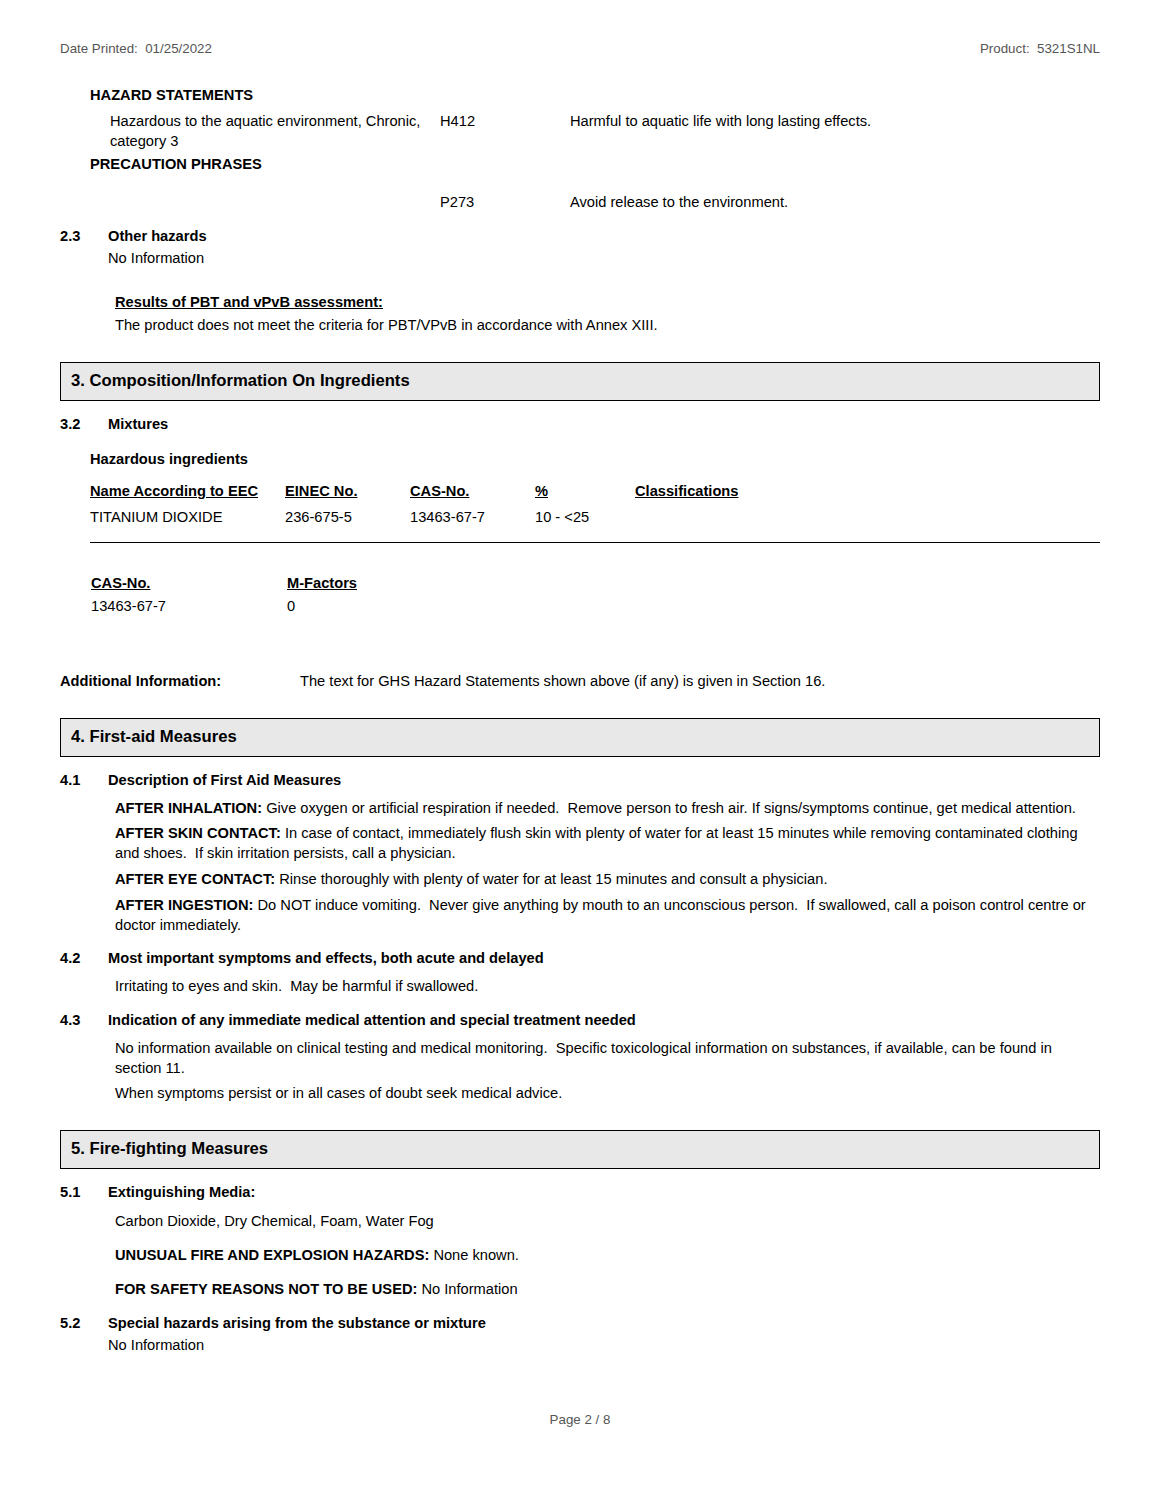Date Printed: 01/25/2022
Product: 5321S1NL
HAZARD STATEMENTS
Hazardous to the aquatic environment, Chronic, category 3
H412
Harmful to aquatic life with long lasting effects.
PRECAUTION PHRASES
P273
Avoid release to the environment.
2.3
Other hazards
No Information
Results of PBT and vPvB assessment:
The product does not meet the criteria for PBT/VPvB in accordance with Annex XIII.
3. Composition/Information On Ingredients
3.2
Mixtures
Hazardous ingredients
| Name According to EEC | EINEC No. | CAS-No. | % | Classifications |
| --- | --- | --- | --- | --- |
| TITANIUM DIOXIDE | 236-675-5 | 13463-67-7 | 10 - <25 | |
| CAS-No. | M-Factors |
| --- | --- |
| 13463-67-7 | 0 |
Additional Information:
The text for GHS Hazard Statements shown above (if any) is given in Section 16.
4. First-aid Measures
4.1
Description of First Aid Measures
AFTER INHALATION: Give oxygen or artificial respiration if needed. Remove person to fresh air. If signs/symptoms continue, get medical attention.
AFTER SKIN CONTACT: In case of contact, immediately flush skin with plenty of water for at least 15 minutes while removing contaminated clothing and shoes. If skin irritation persists, call a physician.
AFTER EYE CONTACT: Rinse thoroughly with plenty of water for at least 15 minutes and consult a physician.
AFTER INGESTION: Do NOT induce vomiting. Never give anything by mouth to an unconscious person. If swallowed, call a poison control centre or doctor immediately.
4.2
Most important symptoms and effects, both acute and delayed
Irritating to eyes and skin. May be harmful if swallowed.
4.3
Indication of any immediate medical attention and special treatment needed
No information available on clinical testing and medical monitoring. Specific toxicological information on substances, if available, can be found in section 11.
When symptoms persist or in all cases of doubt seek medical advice.
5. Fire-fighting Measures
5.1
Extinguishing Media:
Carbon Dioxide, Dry Chemical, Foam, Water Fog
UNUSUAL FIRE AND EXPLOSION HAZARDS: None known.
FOR SAFETY REASONS NOT TO BE USED: No Information
5.2
Special hazards arising from the substance or mixture
No Information
Page 2 / 8